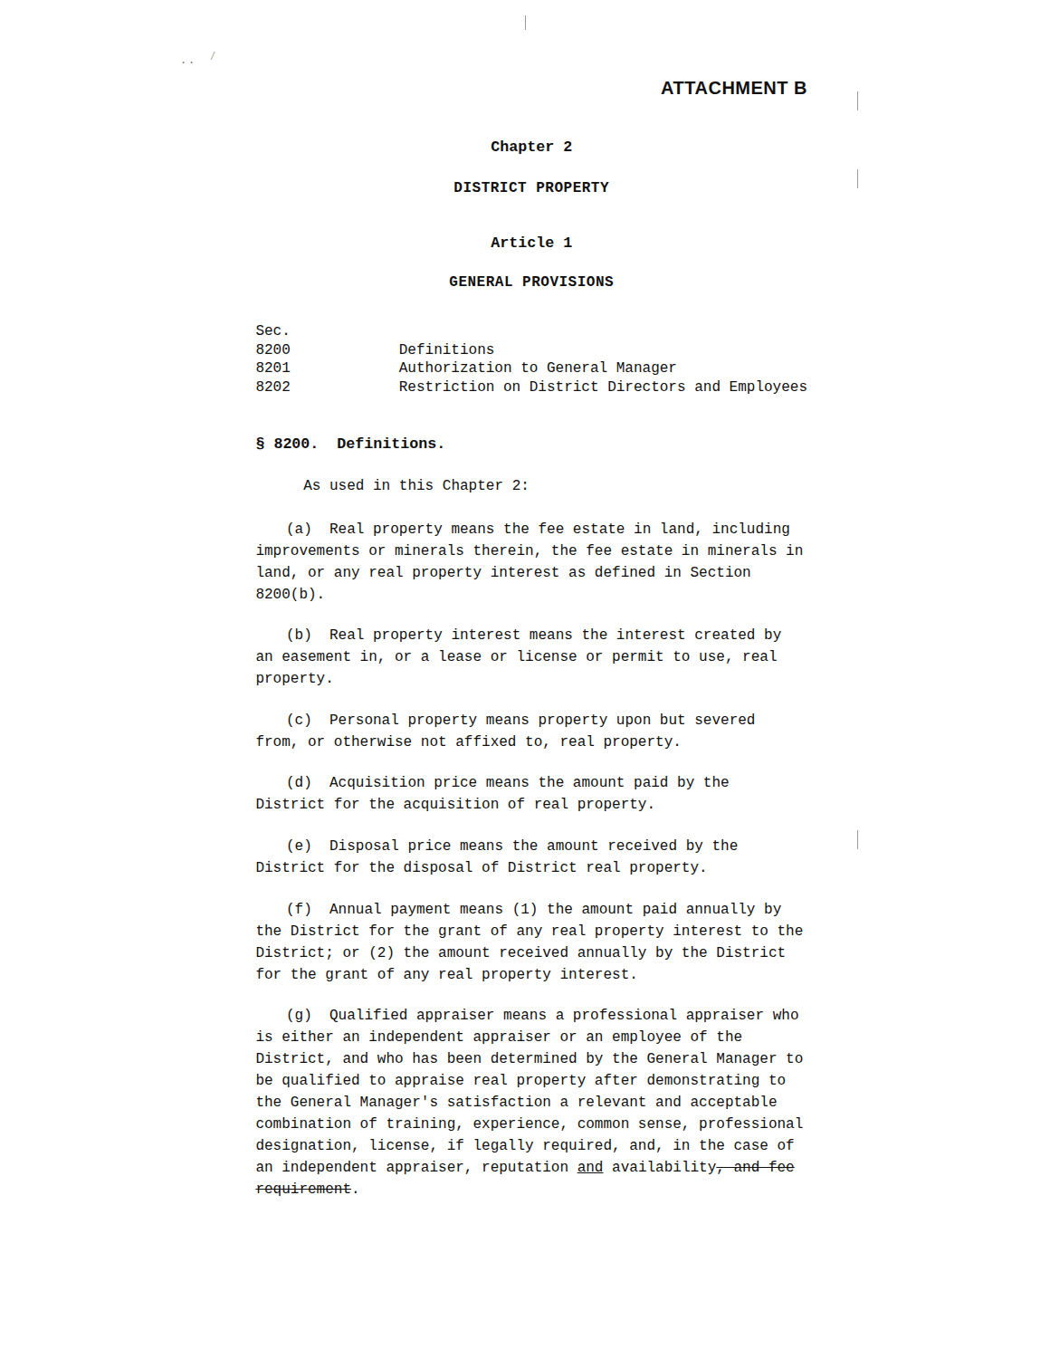..
⁄
ATTACHMENT B
Chapter 2
DISTRICT PROPERTY
Article 1
GENERAL PROVISIONS
| Sec. | |
| 8200 | Definitions |
| 8201 | Authorization to General Manager |
| 8202 | Restriction on District Directors and Employees |
§ 8200. Definitions.
As used in this Chapter 2:
(a) Real property means the fee estate in land, including improvements or minerals therein, the fee estate in minerals in land, or any real property interest as defined in Section 8200(b).
(b) Real property interest means the interest created by an easement in, or a lease or license or permit to use, real property.
(c) Personal property means property upon but severed from, or otherwise not affixed to, real property.
(d) Acquisition price means the amount paid by the District for the acquisition of real property.
(e) Disposal price means the amount received by the District for the disposal of District real property.
(f) Annual payment means (1) the amount paid annually by the District for the grant of any real property interest to the District; or (2) the amount received annually by the District for the grant of any real property interest.
(g) Qualified appraiser means a professional appraiser who is either an independent appraiser or an employee of the District, and who has been determined by the General Manager to be qualified to appraise real property after demonstrating to the General Manager's satisfaction a relevant and acceptable combination of training, experience, common sense, professional designation, license, if legally required, and, in the case of an independent appraiser, reputation and availability, and fee requirement.